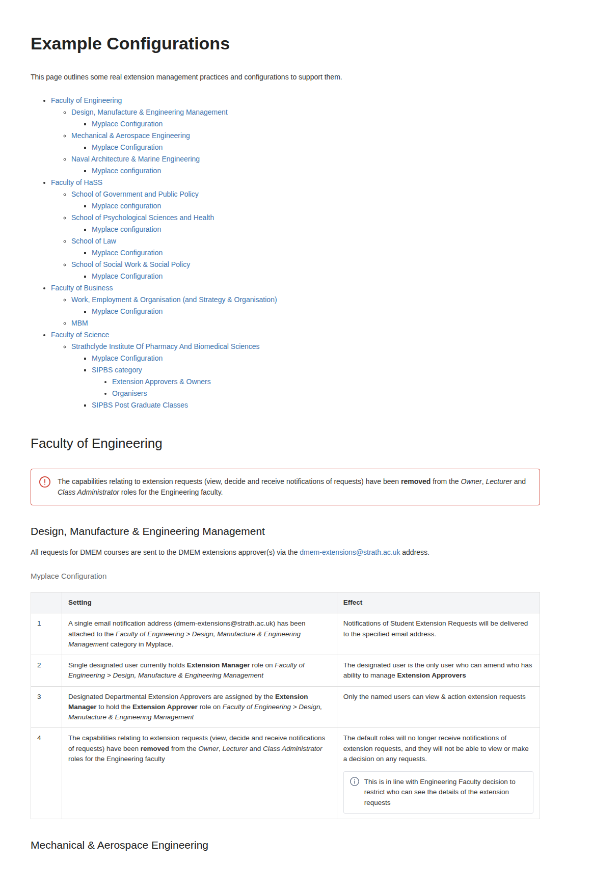Example Configurations
This page outlines some real extension management practices and configurations to support them.
Faculty of Engineering
Design, Manufacture & Engineering Management
Myplace Configuration
Mechanical & Aerospace Engineering
Myplace Configuration
Naval Architecture & Marine Engineering
Myplace configuration
Faculty of HaSS
School of Government and Public Policy
Myplace configuration
School of Psychological Sciences and Health
Myplace configuration
School of Law
Myplace Configuration
School of Social Work & Social Policy
Myplace Configuration
Faculty of Business
Work, Employment & Organisation (and Strategy & Organisation)
Myplace Configuration
MBM
Faculty of Science
Strathclyde Institute Of Pharmacy And Biomedical Sciences
Myplace Configuration
SIPBS category
Extension Approvers & Owners
Organisers
SIPBS Post Graduate Classes
Faculty of Engineering
The capabilities relating to extension requests (view, decide and receive notifications of requests) have been removed from the Owner, Lecturer and Class Administrator roles for the Engineering faculty.
Design, Manufacture & Engineering Management
All requests for DMEM courses are sent to the DMEM extensions approver(s) via the dmem-extensions@strath.ac.uk address.
Myplace Configuration
| | Setting | Effect |
| --- | --- | --- |
| 1 | A single email notification address (dmem-extensions@strath.ac.uk) has been attached to the Faculty of Engineering > Design, Manufacture & Engineering Management category in Myplace. | Notifications of Student Extension Requests will be delivered to the specified email address. |
| 2 | Single designated user currently holds Extension Manager role on Faculty of Engineering > Design, Manufacture & Engineering Management | The designated user is the only user who can amend who has ability to manage Extension Approvers |
| 3 | Designated Departmental Extension Approvers are assigned by the Extension Manager to hold the Extension Approver role on Faculty of Engineering > Design, Manufacture & Engineering Management | Only the named users can view & action extension requests |
| 4 | The capabilities relating to extension requests (view, decide and receive notifications of requests) have been removed from the Owner , Lecturer and Class Administrator roles for the Engineering faculty | The default roles will no longer receive notifications of extension requests, and they will not be able to view or make a decision on any requests. This is in line with Engineering Faculty decision to restrict who can see the details of the extension requests |
Mechanical & Aerospace Engineering